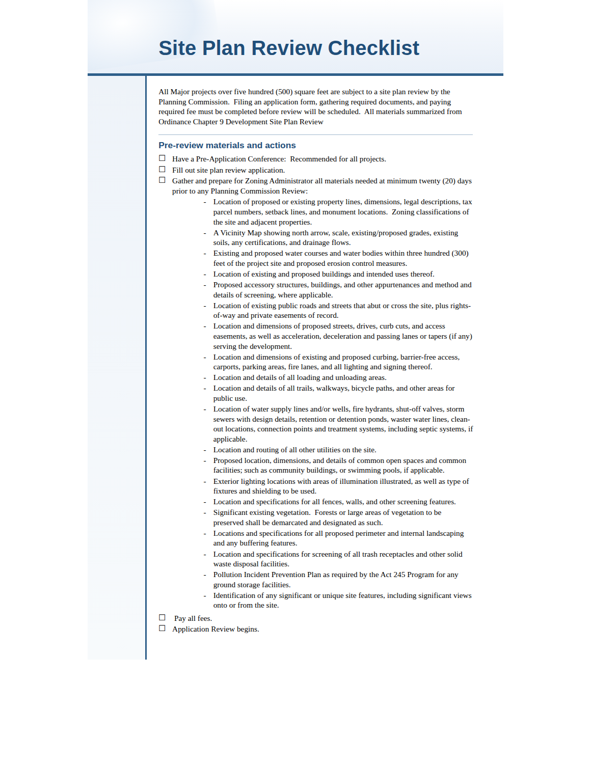Site Plan Review Checklist
All Major projects over five hundred (500) square feet are subject to a site plan review by the Planning Commission. Filing an application form, gathering required documents, and paying required fee must be completed before review will be scheduled. All materials summarized from Ordinance Chapter 9 Development Site Plan Review
Pre-review materials and actions
Have a Pre-Application Conference: Recommended for all projects.
Fill out site plan review application.
Gather and prepare for Zoning Administrator all materials needed at minimum twenty (20) days prior to any Planning Commission Review:
Location of proposed or existing property lines, dimensions, legal descriptions, tax parcel numbers, setback lines, and monument locations. Zoning classifications of the site and adjacent properties.
A Vicinity Map showing north arrow, scale, existing/proposed grades, existing soils, any certifications, and drainage flows.
Existing and proposed water courses and water bodies within three hundred (300) feet of the project site and proposed erosion control measures.
Location of existing and proposed buildings and intended uses thereof.
Proposed accessory structures, buildings, and other appurtenances and method and details of screening, where applicable.
Location of existing public roads and streets that abut or cross the site, plus rights-of-way and private easements of record.
Location and dimensions of proposed streets, drives, curb cuts, and access easements, as well as acceleration, deceleration and passing lanes or tapers (if any) serving the development.
Location and dimensions of existing and proposed curbing, barrier-free access, carports, parking areas, fire lanes, and all lighting and signing thereof.
Location and details of all loading and unloading areas.
Location and details of all trails, walkways, bicycle paths, and other areas for public use.
Location of water supply lines and/or wells, fire hydrants, shut-off valves, storm sewers with design details, retention or detention ponds, waster water lines, clean-out locations, connection points and treatment systems, including septic systems, if applicable.
Location and routing of all other utilities on the site.
Proposed location, dimensions, and details of common open spaces and common facilities; such as community buildings, or swimming pools, if applicable.
Exterior lighting locations with areas of illumination illustrated, as well as type of fixtures and shielding to be used.
Location and specifications for all fences, walls, and other screening features.
Significant existing vegetation. Forests or large areas of vegetation to be preserved shall be demarcated and designated as such.
Locations and specifications for all proposed perimeter and internal landscaping and any buffering features.
Location and specifications for screening of all trash receptacles and other solid waste disposal facilities.
Pollution Incident Prevention Plan as required by the Act 245 Program for any ground storage facilities.
Identification of any significant or unique site features, including significant views onto or from the site.
Pay all fees.
Application Review begins.